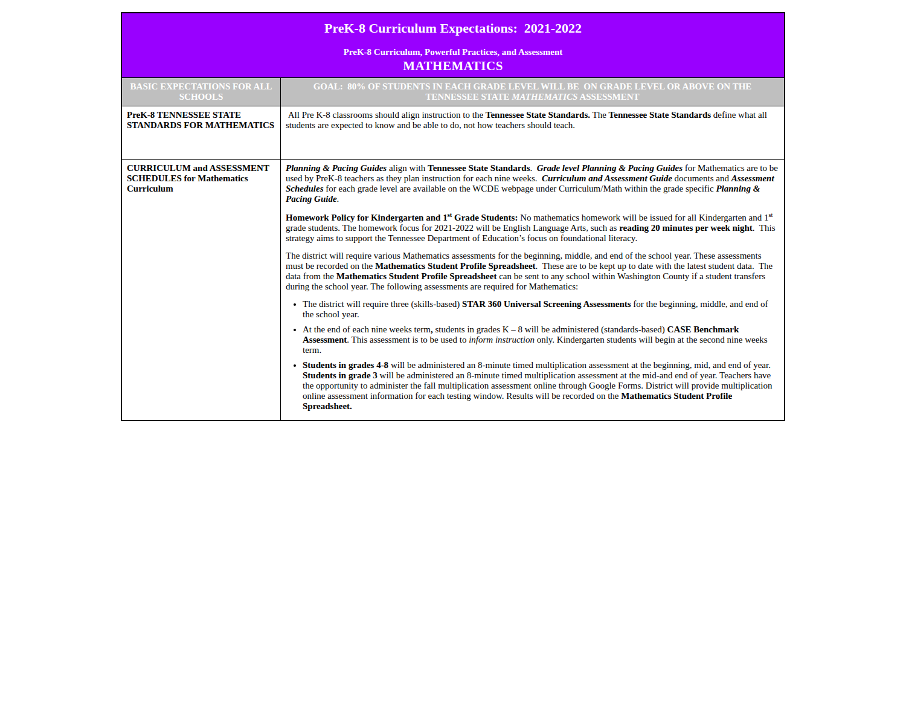| PreK-8 Curriculum Expectations: 2021-2022 PreK-8 Curriculum, Powerful Practices, and Assessment MATHEMATICS |
| Basic Expectations for all Schools | Goal: 80% of students in each grade level will be on grade level or above on the Tennessee State Mathematics Assessment |
| PreK-8 TENNESSEE STATE STANDARDS FOR MATHEMATICS | All Pre K-8 classrooms should align instruction to the Tennessee State Standards. The Tennessee State Standards define what all students are expected to know and be able to do, not how teachers should teach. |
| CURRICULUM and ASSESSMENT SCHEDULES for Mathematics Curriculum | Planning & Pacing Guides align with Tennessee State Standards . Grade level Planning & Pacing Guides for Mathematics are to be used by PreK-8 teachers as they plan instruction for each nine weeks. Curriculum and Assessment Guide documents and Assessment Schedules for each grade level are available on the WCDE webpage under Curriculum/Math within the grade specific Planning & Pacing Guide . Homework Policy for Kindergarten and 1 st Grade Students: No mathematics homework will be issued for all Kindergarten and 1 st grade students. The homework focus for 2021-2022 will be English Language Arts, such as reading 20 minutes per week night . This strategy aims to support the Tennessee Department of Education’s focus on foundational literacy. The district will require various Mathematics assessments for the beginning, middle, and end of the school year. These assessments must be recorded on the Mathematics Student Profile Spreadsheet . These are to be kept up to date with the latest student data. The data from the Mathematics Student Profile Spreadsheet can be sent to any school within Washington County if a student transfers during the school year. The following assessments are required for Mathematics: The district will require three (skills-based) STAR 360 Universal Screening Assessments for the beginning, middle, and end of the school year. At the end of each nine weeks term , students in grades K – 8 will be administered (standards-based) CASE Benchmark Assessment . This assessment is to be used to inform instruction only. Kindergarten students will begin at the second nine weeks term. Students in grades 4-8 will be administered an 8-minute timed multiplication assessment at the beginning, mid, and end of year. Students in grade 3 will be administered an 8-minute timed multiplication assessment at the mid-and end of year. Teachers have the opportunity to administer the fall multiplication assessment online through Google Forms. District will provide multiplication online assessment information for each testing window. Results will be recorded on the Mathematics Student Profile Spreadsheet. |